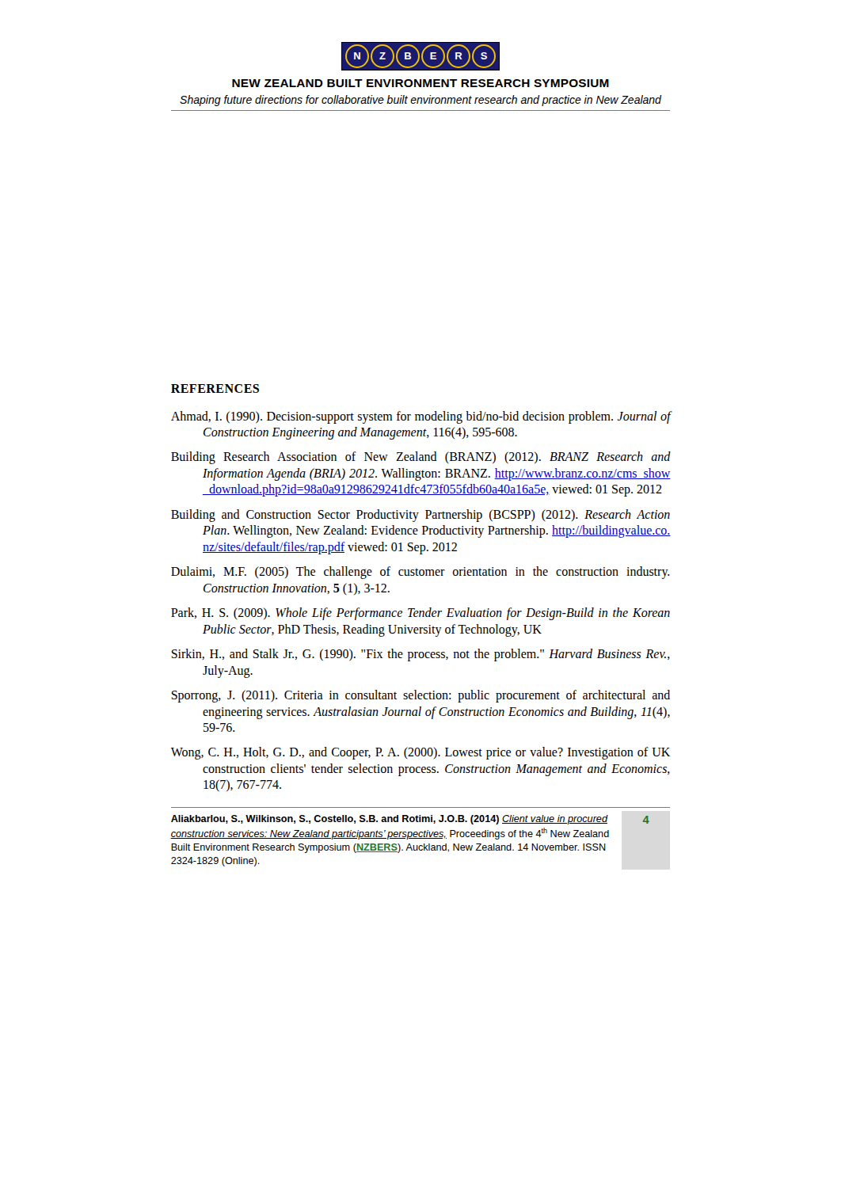N Z B E R S
NEW ZEALAND BUILT ENVIRONMENT RESEARCH SYMPOSIUM
Shaping future directions for collaborative built environment research and practice in New Zealand
REFERENCES
Ahmad, I. (1990). Decision-support system for modeling bid/no-bid decision problem. Journal of Construction Engineering and Management, 116(4), 595-608.
Building Research Association of New Zealand (BRANZ) (2012). BRANZ Research and Information Agenda (BRIA) 2012. Wallington: BRANZ. http://www.branz.co.nz/cms_show_download.php?id=98a0a91298629241dfc473f055fdb60a40a16a5e, viewed: 01 Sep. 2012
Building and Construction Sector Productivity Partnership (BCSPP) (2012). Research Action Plan. Wellington, New Zealand: Evidence Productivity Partnership. http://buildingvalue.co.nz/sites/default/files/rap.pdf viewed: 01 Sep. 2012
Dulaimi, M.F. (2005) The challenge of customer orientation in the construction industry. Construction Innovation, 5 (1), 3-12.
Park, H. S. (2009). Whole Life Performance Tender Evaluation for Design-Build in the Korean Public Sector, PhD Thesis, Reading University of Technology, UK
Sirkin, H., and Stalk Jr., G. (1990). "Fix the process, not the problem." Harvard Business Rev., July-Aug.
Sporrong, J. (2011). Criteria in consultant selection: public procurement of architectural and engineering services. Australasian Journal of Construction Economics and Building, 11(4), 59-76.
Wong, C. H., Holt, G. D., and Cooper, P. A. (2000). Lowest price or value? Investigation of UK construction clients' tender selection process. Construction Management and Economics, 18(7), 767-774.
| Aliakbarlou, S., Wilkinson, S., Costello, S.B. and Rotimi, J.O.B. (2014) Client value in procured construction services: New Zealand participants’ perspectives, Proceedings of the 4 th New Zealand Built Environment Research Symposium ( NZBERS ). Auckland, New Zealand. 14 November. ISSN 2324-1829 (Online). | 4 |